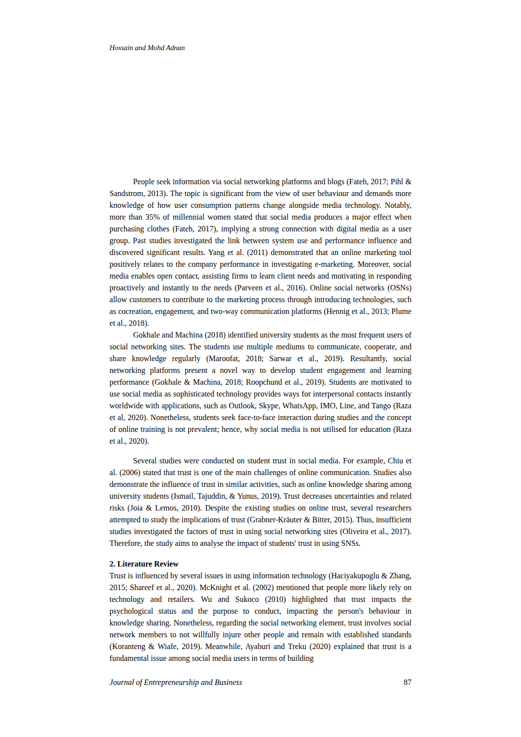Hossain and Mohd Adnan
People seek information via social networking platforms and blogs (Fateh, 2017; Pihl & Sandstrom, 2013). The topic is significant from the view of user behaviour and demands more knowledge of how user consumption patterns change alongside media technology. Notably, more than 35% of millennial women stated that social media produces a major effect when purchasing clothes (Fateh, 2017), implying a strong connection with digital media as a user group. Past studies investigated the link between system use and performance influence and discovered significant results. Yang et al. (2011) demonstrated that an online marketing tool positively relates to the company performance in investigating e-marketing. Moreover, social media enables open contact, assisting firms to learn client needs and motivating in responding proactively and instantly to the needs (Parveen et al., 2016). Online social networks (OSNs) allow customers to contribute to the marketing process through introducing technologies, such as cocreation, engagement, and two-way communication platforms (Hennig et al., 2013; Plume et al., 2018).
Gokhale and Machina (2018) identified university students as the most frequent users of social networking sites. The students use multiple mediums to communicate, cooperate, and share knowledge regularly (Maroofat, 2018; Sarwar et al., 2019). Resultantly, social networking platforms present a novel way to develop student engagement and learning performance (Gokhale & Machina, 2018; Roopchund et al., 2019). Students are motivated to use social media as sophisticated technology provides ways for interpersonal contacts instantly worldwide with applications, such as Outlook, Skype, WhatsApp, IMO, Line, and Tango (Raza et al, 2020). Nonetheless, students seek face-to-face interaction during studies and the concept of online training is not prevalent; hence, why social media is not utilised for education (Raza et al., 2020).
Several studies were conducted on student trust in social media. For example, Chiu et al. (2006) stated that trust is one of the main challenges of online communication. Studies also demonstrate the influence of trust in similar activities, such as online knowledge sharing among university students (Ismail, Tajuddin, & Yunus, 2019). Trust decreases uncertainties and related risks (Joia & Lemos, 2010). Despite the existing studies on online trust, several researchers attempted to study the implications of trust (Grabner-Kräuter & Bitter, 2015). Thus, insufficient studies investigated the factors of trust in using social networking sites (Oliveira et al., 2017). Therefore, the study aims to analyse the impact of students' trust in using SNSs.
2. Literature Review
Trust is influenced by several issues in using information technology (Haciyakupoglu & Zhang, 2015; Shareef et al., 2020). McKnight et al. (2002) mentioned that people more likely rely on technology and retailers. Wu and Sukoco (2010) highlighted that trust impacts the psychological status and the purpose to conduct, impacting the person's behaviour in knowledge sharing. Nonetheless, regarding the social networking element, trust involves social network members to not willfully injure other people and remain with established standards (Koranteng & Wiafe, 2019). Meanwhile, Ayaburi and Treku (2020) explained that trust is a fundamental issue among social media users in terms of building
Journal of Entrepreneurship and Business 87